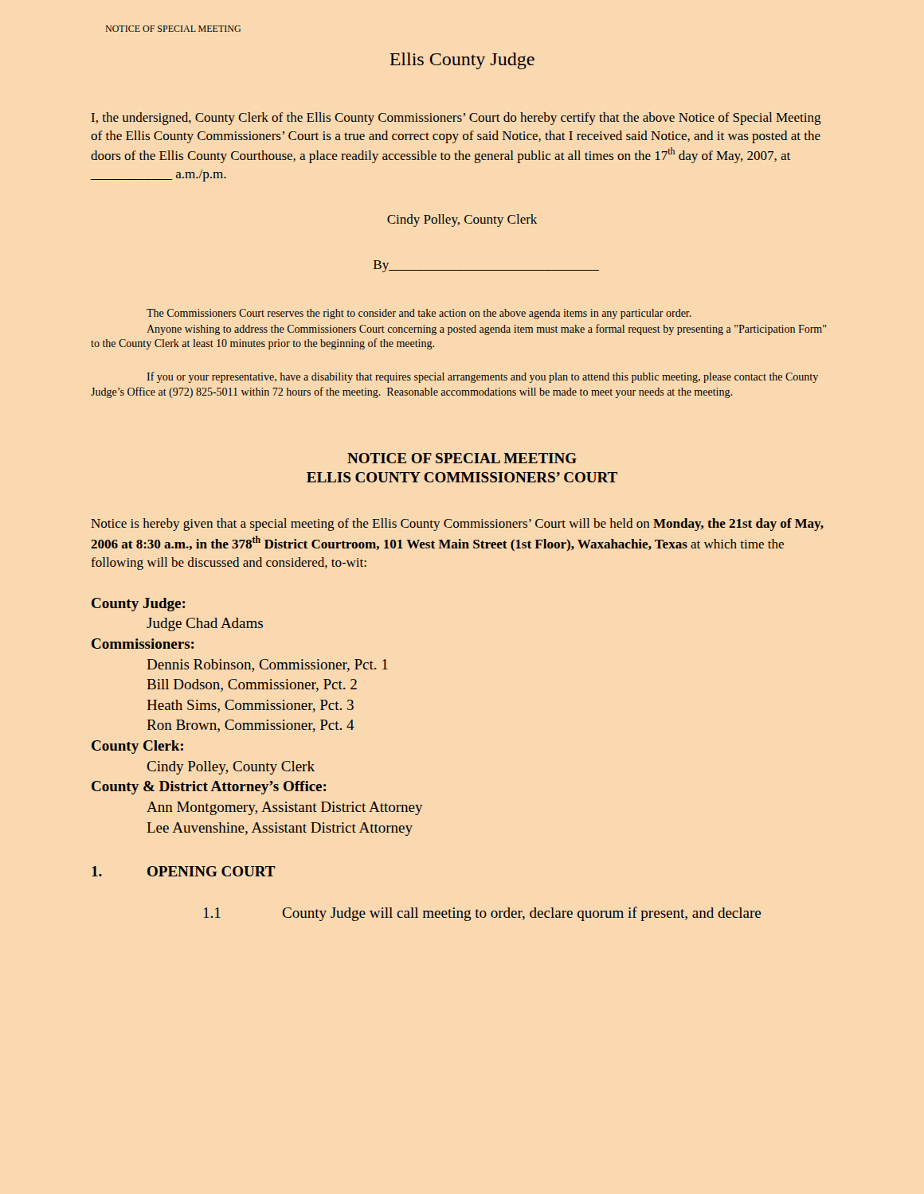NOTICE OF SPECIAL MEETING
Ellis County Judge
I, the undersigned, County Clerk of the Ellis County Commissioners’ Court do hereby certify that the above Notice of Special Meeting of the Ellis County Commissioners’ Court is a true and correct copy of said Notice, that I received said Notice, and it was posted at the doors of the Ellis County Courthouse, a place readily accessible to the general public at all times on the 17th day of May, 2007, at ____________ a.m./p.m.
Cindy Polley, County Clerk
By_______________________________
The Commissioners Court reserves the right to consider and take action on the above agenda items in any particular order.
Anyone wishing to address the Commissioners Court concerning a posted agenda item must make a formal request by presenting a "Participation Form" to the County Clerk at least 10 minutes prior to the beginning of the meeting.
If you or your representative, have a disability that requires special arrangements and you plan to attend this public meeting, please contact the County Judge’s Office at (972) 825-5011 within 72 hours of the meeting. Reasonable accommodations will be made to meet your needs at the meeting.
NOTICE OF SPECIAL MEETING
ELLIS COUNTY COMMISSIONERS’ COURT
Notice is hereby given that a special meeting of the Ellis County Commissioners’ Court will be held on Monday, the 21st day of May, 2006 at 8:30 a.m., in the 378th District Courtroom, 101 West Main Street (1st Floor), Waxahachie, Texas at which time the following will be discussed and considered, to-wit:
County Judge:
Judge Chad Adams
Commissioners:
Dennis Robinson, Commissioner, Pct. 1
Bill Dodson, Commissioner, Pct. 2
Heath Sims, Commissioner, Pct. 3
Ron Brown, Commissioner, Pct. 4
County Clerk:
Cindy Polley, County Clerk
County & District Attorney’s Office:
Ann Montgomery, Assistant District Attorney
Lee Auvenshine, Assistant District Attorney
1. OPENING COURT
1.1 County Judge will call meeting to order, declare quorum if present, and declare